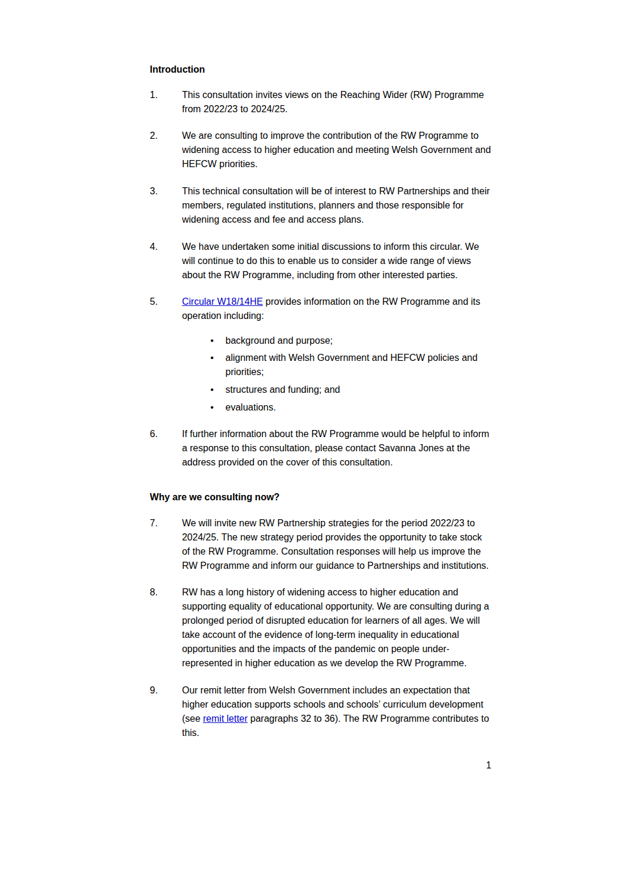Introduction
1. This consultation invites views on the Reaching Wider (RW) Programme from 2022/23 to 2024/25.
2. We are consulting to improve the contribution of the RW Programme to widening access to higher education and meeting Welsh Government and HEFCW priorities.
3. This technical consultation will be of interest to RW Partnerships and their members, regulated institutions, planners and those responsible for widening access and fee and access plans.
4. We have undertaken some initial discussions to inform this circular. We will continue to do this to enable us to consider a wide range of views about the RW Programme, including from other interested parties.
5. Circular W18/14HE provides information on the RW Programme and its operation including:
background and purpose;
alignment with Welsh Government and HEFCW policies and priorities;
structures and funding; and
evaluations.
6. If further information about the RW Programme would be helpful to inform a response to this consultation, please contact Savanna Jones at the address provided on the cover of this consultation.
Why are we consulting now?
7. We will invite new RW Partnership strategies for the period 2022/23 to 2024/25. The new strategy period provides the opportunity to take stock of the RW Programme. Consultation responses will help us improve the RW Programme and inform our guidance to Partnerships and institutions.
8. RW has a long history of widening access to higher education and supporting equality of educational opportunity. We are consulting during a prolonged period of disrupted education for learners of all ages. We will take account of the evidence of long-term inequality in educational opportunities and the impacts of the pandemic on people under-represented in higher education as we develop the RW Programme.
9. Our remit letter from Welsh Government includes an expectation that higher education supports schools and schools’ curriculum development (see remit letter paragraphs 32 to 36). The RW Programme contributes to this.
1